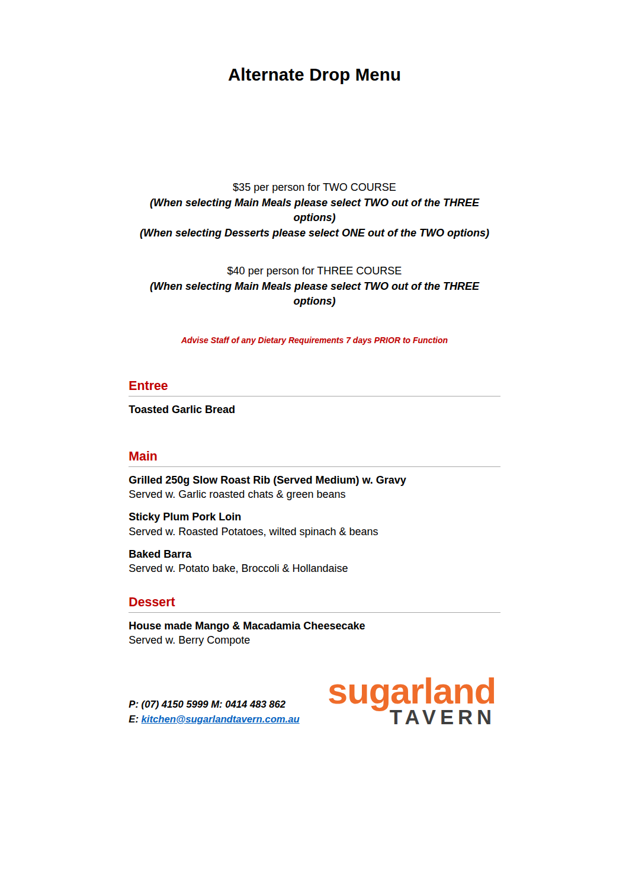Alternate Drop Menu
$35 per person for TWO COURSE
(When selecting Main Meals please select TWO out of the THREE options)
(When selecting Desserts please select ONE out of the TWO options)
$40 per person for THREE COURSE
(When selecting Main Meals please select TWO out of the THREE options)
Advise Staff of any Dietary Requirements 7 days PRIOR to Function
Entree
Toasted Garlic Bread
Main
Grilled 250g Slow Roast Rib (Served Medium) w. Gravy
Served w. Garlic roasted chats & green beans
Sticky Plum Pork Loin
Served w. Roasted Potatoes, wilted spinach & beans
Baked Barra
Served w. Potato bake, Broccoli & Hollandaise
Dessert
House made Mango & Macadamia Cheesecake
Served w. Berry Compote
P: (07) 4150 5999 M: 0414 483 862
E: kitchen@sugarlandtavern.com.au
sugarland
TAVERN